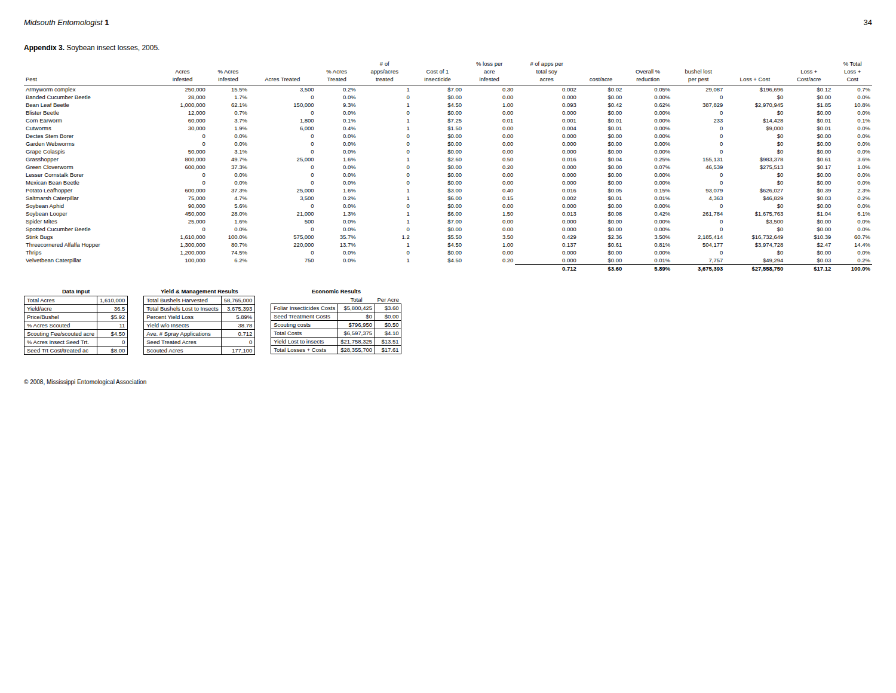Midsouth Entomologist 1
34
Appendix 3. Soybean insect losses, 2005.
| | | | | | # of | | % loss per | # of apps per | | | | | | % Total |
| --- | --- | --- | --- | --- | --- | --- | --- | --- | --- | --- | --- | --- | --- | --- |
| | Acres | % Acres | | % Acres | apps/acres | Cost of 1 | acre | total soy | | Overall % | bushel lost | | Loss + | Loss + |
| Pest | Infested | Infested | Acres Treated | Treated | treated | Insecticide | infested | acres | cost/acre | reduction | per pest | Loss + Cost | Cost/acre | Cost |
| Armyworm complex | 250,000 | 15.5% | 3,500 | 0.2% | 1 | $7.00 | 0.30 | 0.002 | $0.02 | 0.05% | 29,087 | $196,696 | $0.12 | 0.7% |
| Banded Cucumber Beetle | 28,000 | 1.7% | 0 | 0.0% | 0 | $0.00 | 0.00 | 0.000 | $0.00 | 0.00% | 0 | $0 | $0.00 | 0.0% |
| Bean Leaf Beetle | 1,000,000 | 62.1% | 150,000 | 9.3% | 1 | $4.50 | 1.00 | 0.093 | $0.42 | 0.62% | 387,829 | $2,970,945 | $1.85 | 10.8% |
| Blister Beetle | 12,000 | 0.7% | 0 | 0.0% | 0 | $0.00 | 0.00 | 0.000 | $0.00 | 0.00% | 0 | $0 | $0.00 | 0.0% |
| Corn Earworm | 60,000 | 3.7% | 1,800 | 0.1% | 1 | $7.25 | 0.01 | 0.001 | $0.01 | 0.00% | 233 | $14,428 | $0.01 | 0.1% |
| Cutworms | 30,000 | 1.9% | 6,000 | 0.4% | 1 | $1.50 | 0.00 | 0.004 | $0.01 | 0.00% | 0 | $9,000 | $0.01 | 0.0% |
| Dectes Stem Borer | 0 | 0.0% | 0 | 0.0% | 0 | $0.00 | 0.00 | 0.000 | $0.00 | 0.00% | 0 | $0 | $0.00 | 0.0% |
| Garden Webworms | 0 | 0.0% | 0 | 0.0% | 0 | $0.00 | 0.00 | 0.000 | $0.00 | 0.00% | 0 | $0 | $0.00 | 0.0% |
| Grape Colaspis | 50,000 | 3.1% | 0 | 0.0% | 0 | $0.00 | 0.00 | 0.000 | $0.00 | 0.00% | 0 | $0 | $0.00 | 0.0% |
| Grasshopper | 800,000 | 49.7% | 25,000 | 1.6% | 1 | $2.60 | 0.50 | 0.016 | $0.04 | 0.25% | 155,131 | $983,378 | $0.61 | 3.6% |
| Green Cloverworm | 600,000 | 37.3% | 0 | 0.0% | 0 | $0.00 | 0.20 | 0.000 | $0.00 | 0.07% | 46,539 | $275,513 | $0.17 | 1.0% |
| Lesser Cornstalk Borer | 0 | 0.0% | 0 | 0.0% | 0 | $0.00 | 0.00 | 0.000 | $0.00 | 0.00% | 0 | $0 | $0.00 | 0.0% |
| Mexican Bean Beetle | 0 | 0.0% | 0 | 0.0% | 0 | $0.00 | 0.00 | 0.000 | $0.00 | 0.00% | 0 | $0 | $0.00 | 0.0% |
| Potato Leafhopper | 600,000 | 37.3% | 25,000 | 1.6% | 1 | $3.00 | 0.40 | 0.016 | $0.05 | 0.15% | 93,079 | $626,027 | $0.39 | 2.3% |
| Saltmarsh Caterpillar | 75,000 | 4.7% | 3,500 | 0.2% | 1 | $6.00 | 0.15 | 0.002 | $0.01 | 0.01% | 4,363 | $46,829 | $0.03 | 0.2% |
| Soybean Aphid | 90,000 | 5.6% | 0 | 0.0% | 0 | $0.00 | 0.00 | 0.000 | $0.00 | 0.00% | 0 | $0 | $0.00 | 0.0% |
| Soybean Looper | 450,000 | 28.0% | 21,000 | 1.3% | 1 | $6.00 | 1.50 | 0.013 | $0.08 | 0.42% | 261,784 | $1,675,763 | $1.04 | 6.1% |
| Spider Mites | 25,000 | 1.6% | 500 | 0.0% | 1 | $7.00 | 0.00 | 0.000 | $0.00 | 0.00% | 0 | $3,500 | $0.00 | 0.0% |
| Spotted Cucumber Beetle | 0 | 0.0% | 0 | 0.0% | 0 | $0.00 | 0.00 | 0.000 | $0.00 | 0.00% | 0 | $0 | $0.00 | 0.0% |
| Stink Bugs | 1,610,000 | 100.0% | 575,000 | 35.7% | 1.2 | $5.50 | 3.50 | 0.429 | $2.36 | 3.50% | 2,185,414 | $16,732,649 | $10.39 | 60.7% |
| Threecornered Alfalfa Hopper | 1,300,000 | 80.7% | 220,000 | 13.7% | 1 | $4.50 | 1.00 | 0.137 | $0.61 | 0.81% | 504,177 | $3,974,728 | $2.47 | 14.4% |
| Thrips | 1,200,000 | 74.5% | 0 | 0.0% | 0 | $0.00 | 0.00 | 0.000 | $0.00 | 0.00% | 0 | $0 | $0.00 | 0.0% |
| Velvetbean Caterpillar | 100,000 | 6.2% | 750 | 0.0% | 1 | $4.50 | 0.20 | 0.000 | $0.00 | 0.01% | 7,757 | $49,294 | $0.03 | 0.2% |
| | | | | | | | | 0.712 | $3.60 | 5.89% | 3,675,393 | $27,558,750 | $17.12 | 100.0% |
Data Input
| Total Acres | 1,610,000 |
| Yield/acre | 36.5 |
| Price/Bushel | $5.92 |
| % Acres Scouted | 11 |
| Scouting Fee/scouted acre | $4.50 |
| % Acres Insect Seed Trt. | 0 |
| Seed Trt Cost/treated ac | $8.00 |
Yield & Management Results
| Total Bushels Harvested | 58,765,000 |
| Total Bushels Lost to Insects | 3,675,393 |
| Percent Yield Loss | 5.89% |
| Yield w/o Insects | 38.78 |
| Ave. # Spray Applications | 0.712 |
| Seed Treated Acres | 0 |
| Scouted Acres | 177,100 |
Economic Results
| | Total | Per Acre |
| Foliar Insecticides Costs | $5,800,425 | $3.60 |
| Seed Treatment Costs | $0 | $0.00 |
| Scouting costs | $796,950 | $0.50 |
| Total Costs | $6,597,375 | $4.10 |
| Yield Lost to insects | $21,758,325 | $13.51 |
| Total Losses + Costs | $28,355,700 | $17.61 |
© 2008, Mississippi Entomological Association